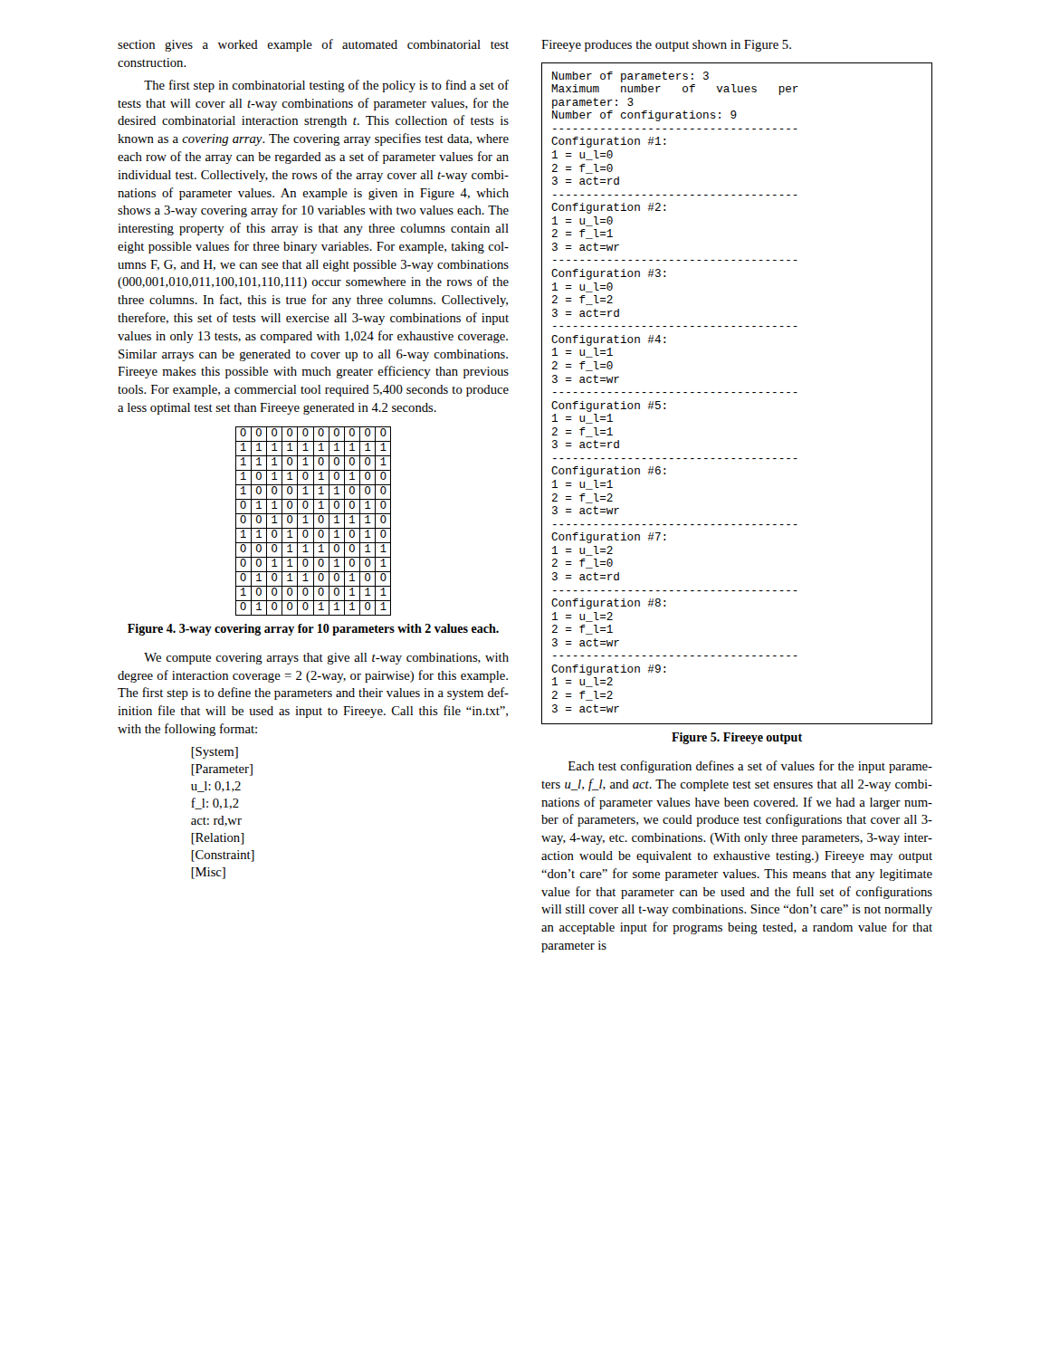section gives a worked example of automated combinatorial test construction.
The first step in combinatorial testing of the policy is to find a set of tests that will cover all t-way combinations of parameter values, for the desired combinatorial interaction strength t. This collection of tests is known as a covering array. The covering array specifies test data, where each row of the array can be regarded as a set of parameter values for an individual test. Collectively, the rows of the array cover all t-way combinations of parameter values. An example is given in Figure 4, which shows a 3-way covering array for 10 variables with two values each. The interesting property of this array is that any three columns contain all eight possible values for three binary variables. For example, taking columns F, G, and H, we can see that all eight possible 3-way combinations (000,001,010,011,100,101,110,111) occur somewhere in the rows of the three columns. In fact, this is true for any three columns. Collectively, therefore, this set of tests will exercise all 3-way combinations of input values in only 13 tests, as compared with 1,024 for exhaustive coverage. Similar arrays can be generated to cover up to all 6-way combinations. Fireeye makes this possible with much greater efficiency than previous tools. For example, a commercial tool required 5,400 seconds to produce a less optimal test set than Fireeye generated in 4.2 seconds.
| O | O | O | O | O | O | O | O | O | O |
| 1 | 1 | 1 | 1 | 1 | 1 | 1 | 1 | 1 | 1 |
| 1 | 1 | 1 | O | 1 | O | O | O | O | 1 |
| 1 | O | 1 | 1 | O | 1 | O | 1 | O | O |
| 1 | O | O | O | 1 | 1 | 1 | O | O | O |
| O | 1 | 1 | O | O | 1 | O | O | 1 | O |
| O | O | 1 | O | 1 | O | 1 | 1 | 1 | O |
| 1 | 1 | O | 1 | O | O | 1 | O | 1 | O |
| O | O | O | 1 | 1 | 1 | O | O | 1 | 1 |
| O | O | 1 | 1 | O | O | 1 | O | O | 1 |
| O | 1 | O | 1 | 1 | O | O | 1 | O | O |
| 1 | O | O | O | O | O | O | 1 | 1 | 1 |
| O | 1 | O | O | O | 1 | 1 | 1 | O | 1 |
Figure 4. 3-way covering array for 10 parameters with 2 values each.
We compute covering arrays that give all t-way combinations, with degree of interaction coverage = 2 (2-way, or pairwise) for this example. The first step is to define the parameters and their values in a system definition file that will be used as input to Fireeye. Call this file “in.txt”, with the following format:
[System]
[Parameter]
u_l: 0,1,2
f_l: 0,1,2
act: rd,wr
[Relation]
[Constraint]
[Misc]
Fireeye produces the output shown in Figure 5.
Number of parameters: 3
Maximum   number   of   values   per
parameter: 3
Number of configurations: 9
------------------------------------
Configuration #1:
1 = u_l=0
2 = f_l=0
3 = act=rd
------------------------------------
Configuration #2:
1 = u_l=0
2 = f_l=1
3 = act=wr
------------------------------------
Configuration #3:
1 = u_l=0
2 = f_l=2
3 = act=rd
------------------------------------
Configuration #4:
1 = u_l=1
2 = f_l=0
3 = act=wr
------------------------------------
Configuration #5:
1 = u_l=1
2 = f_l=1
3 = act=rd
------------------------------------
Configuration #6:
1 = u_l=1
2 = f_l=2
3 = act=wr
------------------------------------
Configuration #7:
1 = u_l=2
2 = f_l=0
3 = act=rd
------------------------------------
Configuration #8:
1 = u_l=2
2 = f_l=1
3 = act=wr
------------------------------------
Configuration #9:
1 = u_l=2
2 = f_l=2
3 = act=wr
Figure 5. Fireeye output
Each test configuration defines a set of values for the input parameters u_l, f_l, and act. The complete test set ensures that all 2-way combinations of parameter values have been covered. If we had a larger number of parameters, we could produce test configurations that cover all 3-way, 4-way, etc. combinations. (With only three parameters, 3-way interaction would be equivalent to exhaustive testing.) Fireeye may output “don’t care” for some parameter values. This means that any legitimate value for that parameter can be used and the full set of configurations will still cover all t-way combinations. Since “don’t care” is not normally an acceptable input for programs being tested, a random value for that parameter is